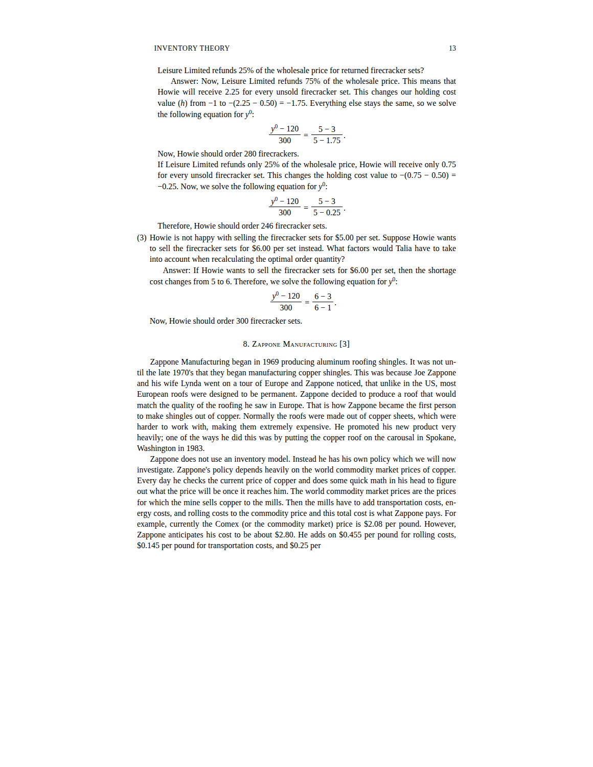INVENTORY THEORY 13
Leisure Limited refunds 25% of the wholesale price for returned firecracker sets?
Answer: Now, Leisure Limited refunds 75% of the wholesale price. This means that Howie will receive 2.25 for every unsold firecracker set. This changes our holding cost value (h) from −1 to −(2.25 − 0.50) = −1.75. Everything else stays the same, so we solve the following equation for y 0:
y 0 − 120300 = 5 − 35 − 1.75.
Now, Howie should order 280 firecrackers.
If Leisure Limited refunds only 25% of the wholesale price, Howie will receive only 0.75 for every unsold firecracker set. This changes the holding cost value to −(0.75 − 0.50) = −0.25. Now, we solve the following equation for y 0:
y 0 − 120300 = 5 − 35 − 0.25.
Therefore, Howie should order 246 firecracker sets.
(3)
Howie is not happy with selling the firecracker sets for $5.00 per set. Suppose Howie wants to sell the firecracker sets for $6.00 per set instead. What factors would Talia have to take into account when recalculating the optimal order quantity?
Answer: If Howie wants to sell the firecracker sets for $6.00 per set, then the shortage cost changes from 5 to 6. Therefore, we solve the following equation for y 0:
y 0 − 120300 = 6 − 36 − 1.
Now, Howie should order 300 firecracker sets.
8. Zappone Manufacturing [3]
Zappone Manufacturing began in 1969 producing aluminum roofing shingles. It was not until the late 1970's that they began manufacturing copper shingles. This was because Joe Zappone and his wife Lynda went on a tour of Europe and Zappone noticed, that unlike in the US, most European roofs were designed to be permanent. Zappone decided to produce a roof that would match the quality of the roofing he saw in Europe. That is how Zappone became the first person to make shingles out of copper. Normally the roofs were made out of copper sheets, which were harder to work with, making them extremely expensive. He promoted his new product very heavily; one of the ways he did this was by putting the copper roof on the carousal in Spokane, Washington in 1983.
Zappone does not use an inventory model. Instead he has his own policy which we will now investigate. Zappone's policy depends heavily on the world commodity market prices of copper. Every day he checks the current price of copper and does some quick math in his head to figure out what the price will be once it reaches him. The world commodity market prices are the prices for which the mine sells copper to the mills. Then the mills have to add transportation costs, energy costs, and rolling costs to the commodity price and this total cost is what Zappone pays. For example, currently the Comex (or the commodity market) price is $2.08 per pound. However, Zappone anticipates his cost to be about $2.80. He adds on $0.455 per pound for rolling costs, $0.145 per pound for transportation costs, and $0.25 per